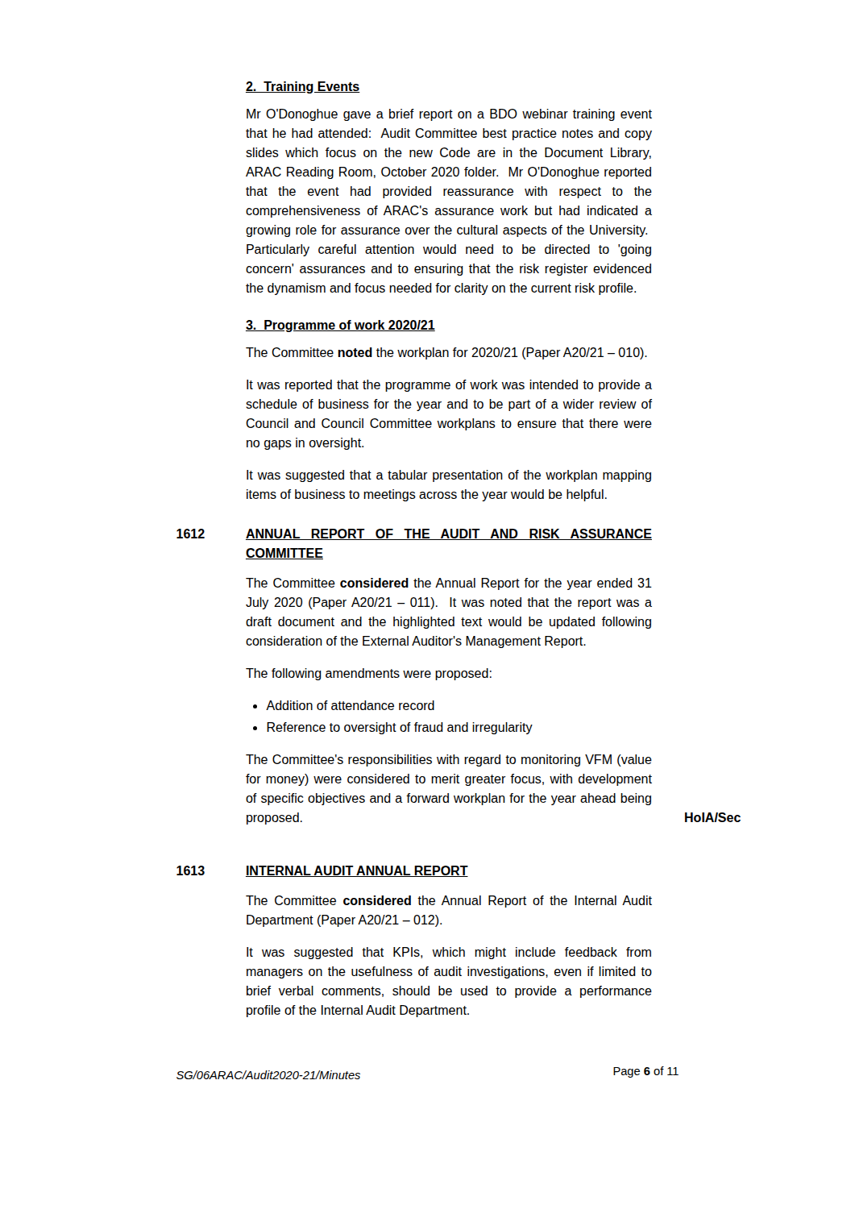2. Training Events
Mr O'Donoghue gave a brief report on a BDO webinar training event that he had attended: Audit Committee best practice notes and copy slides which focus on the new Code are in the Document Library, ARAC Reading Room, October 2020 folder. Mr O'Donoghue reported that the event had provided reassurance with respect to the comprehensiveness of ARAC's assurance work but had indicated a growing role for assurance over the cultural aspects of the University. Particularly careful attention would need to be directed to 'going concern' assurances and to ensuring that the risk register evidenced the dynamism and focus needed for clarity on the current risk profile.
3. Programme of work 2020/21
The Committee noted the workplan for 2020/21 (Paper A20/21 – 010).
It was reported that the programme of work was intended to provide a schedule of business for the year and to be part of a wider review of Council and Council Committee workplans to ensure that there were no gaps in oversight.
It was suggested that a tabular presentation of the workplan mapping items of business to meetings across the year would be helpful.
1612
ANNUAL REPORT OF THE AUDIT AND RISK ASSURANCE COMMITTEE
The Committee considered the Annual Report for the year ended 31 July 2020 (Paper A20/21 – 011). It was noted that the report was a draft document and the highlighted text would be updated following consideration of the External Auditor's Management Report.
The following amendments were proposed:
Addition of attendance record
Reference to oversight of fraud and irregularity
The Committee's responsibilities with regard to monitoring VFM (value for money) were considered to merit greater focus, with development of specific objectives and a forward workplan for the year ahead being proposed.HoIA/Sec
1613
INTERNAL AUDIT ANNUAL REPORT
The Committee considered the Annual Report of the Internal Audit Department (Paper A20/21 – 012).
It was suggested that KPIs, which might include feedback from managers on the usefulness of audit investigations, even if limited to brief verbal comments, should be used to provide a performance profile of the Internal Audit Department.
SG/06ARAC/Audit2020-21/Minutes
Page 6 of 11